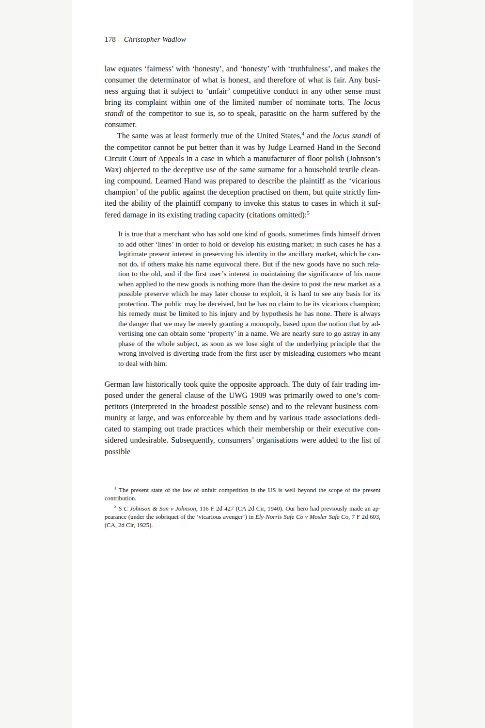178 Christopher Wadlow
law equates ‘fairness’ with ‘honesty’, and ‘honesty’ with ‘truthfulness’, and makes the consumer the determinator of what is honest, and therefore of what is fair. Any business arguing that it subject to ‘unfair’ competitive conduct in any other sense must bring its complaint within one of the limited number of nominate torts. The locus standi of the competitor to sue is, so to speak, parasitic on the harm suffered by the consumer.
The same was at least formerly true of the United States,4 and the locus standi of the competitor cannot be put better than it was by Judge Learned Hand in the Second Circuit Court of Appeals in a case in which a manufacturer of floor polish (Johnson’s Wax) objected to the deceptive use of the same surname for a household textile cleaning compound. Learned Hand was prepared to describe the plaintiff as the ‘vicarious champion’ of the public against the deception practised on them, but quite strictly limited the ability of the plaintiff company to invoke this status to cases in which it suffered damage in its existing trading capacity (citations omitted):5
It is true that a merchant who has sold one kind of goods, sometimes finds himself driven to add other ‘lines’ in order to hold or develop his existing market; in such cases he has a legitimate present interest in preserving his identity in the ancillary market, which he cannot do, if others make his name equivocal there. But if the new goods have no such relation to the old, and if the first user’s interest in maintaining the significance of his name when applied to the new goods is nothing more than the desire to post the new market as a possible preserve which he may later choose to exploit, it is hard to see any basis for its protection. The public may be deceived, but he has no claim to be its vicarious champion; his remedy must be limited to his injury and by hypothesis he has none. There is always the danger that we may be merely granting a monopoly, based upon the notion that by advertising one can obtain some ‘property’ in a name. We are nearly sure to go astray in any phase of the whole subject, as soon as we lose sight of the underlying principle that the wrong involved is diverting trade from the first user by misleading customers who meant to deal with him.
German law historically took quite the opposite approach. The duty of fair trading imposed under the general clause of the UWG 1909 was primarily owed to one’s competitors (interpreted in the broadest possible sense) and to the relevant business community at large, and was enforceable by them and by various trade associations dedicated to stamping out trade practices which their membership or their executive considered undesirable. Subsequently, consumers’ organisations were added to the list of possible
4 The present state of the law of unfair competition in the US is well beyond the scope of the present contribution.
5 S C Johnson & Son v Johnson, 116 F 2d 427 (CA 2d Cir, 1940). Our hero had previously made an appearance (under the sobriquet of the ‘vicarious avenger’) in Ely-Norris Safe Co v Mosler Safe Co, 7 F 2d 603, (CA, 2d Cir, 1925).